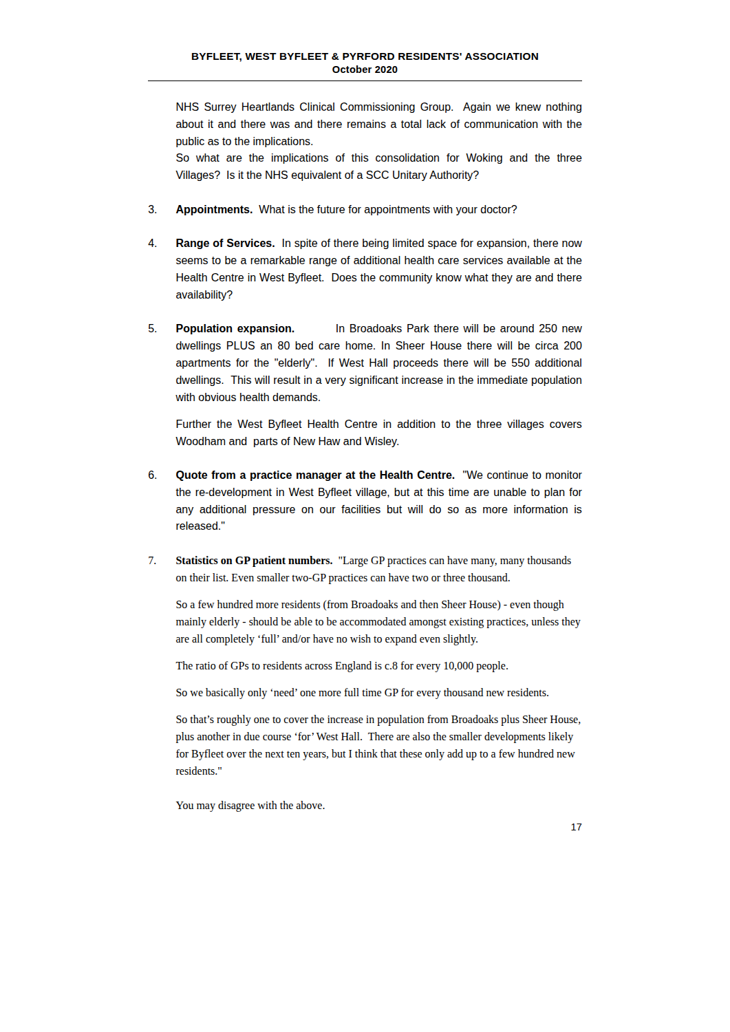BYFLEET, WEST BYFLEET & PYRFORD RESIDENTS' ASSOCIATION
October 2020
NHS Surrey Heartlands Clinical Commissioning Group. Again we knew nothing about it and there was and there remains a total lack of communication with the public as to the implications.
So what are the implications of this consolidation for Woking and the three Villages? Is it the NHS equivalent of a SCC Unitary Authority?
3.
Appointments. What is the future for appointments with your doctor?
4.
Range of Services. In spite of there being limited space for expansion, there now seems to be a remarkable range of additional health care services available at the Health Centre in West Byfleet. Does the community know what they are and there availability?
5.
Population expansion. In Broadoaks Park there will be around 250 new dwellings PLUS an 80 bed care home. In Sheer House there will be circa 200 apartments for the "elderly". If West Hall proceeds there will be 550 additional dwellings. This will result in a very significant increase in the immediate population with obvious health demands.
Further the West Byfleet Health Centre in addition to the three villages covers Woodham and parts of New Haw and Wisley.
6.
Quote from a practice manager at the Health Centre. "We continue to monitor the re-development in West Byfleet village, but at this time are unable to plan for any additional pressure on our facilities but will do so as more information is released."
7.
Statistics on GP patient numbers. "Large GP practices can have many, many thousands on their list. Even smaller two-GP practices can have two or three thousand.
So a few hundred more residents (from Broadoaks and then Sheer House) - even though mainly elderly - should be able to be accommodated amongst existing practices, unless they are all completely ‘full’ and/or have no wish to expand even slightly.
The ratio of GPs to residents across England is c.8 for every 10,000 people.
So we basically only ‘need’ one more full time GP for every thousand new residents.
So that’s roughly one to cover the increase in population from Broadoaks plus Sheer House, plus another in due course ‘for’ West Hall. There are also the smaller developments likely for Byfleet over the next ten years, but I think that these only add up to a few hundred new residents."
You may disagree with the above.
17